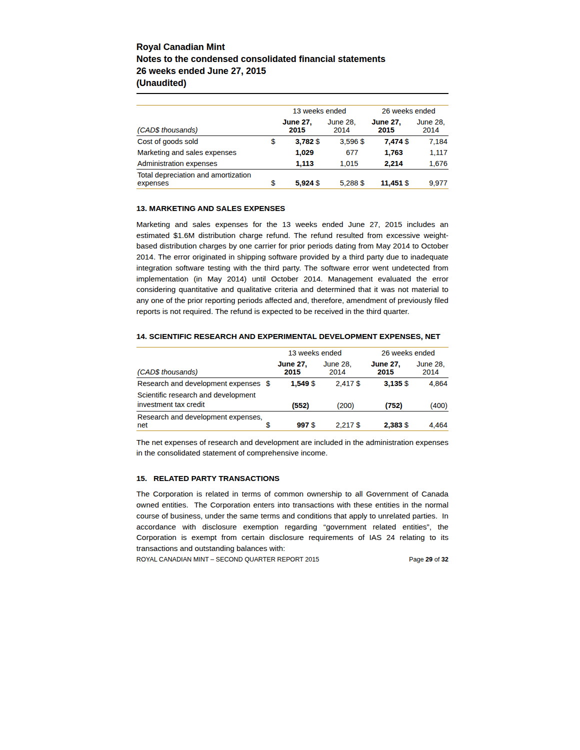Royal Canadian Mint
Notes to the condensed consolidated financial statements
26 weeks ended June 27, 2015
(Unaudited)
| | | 13 weeks ended | | 26 weeks ended |
| (CAD$ thousands) | | June 27, 2015 | | June 28, 2014 | | June 27, 2015 | | June 28, 2014 |
| Cost of goods sold | $ | 3,782 | $ | 3,596 | $ | 7,474 | $ | 7,184 |
| Marketing and sales expenses | | 1,029 | | 677 | | 1,763 | | 1,117 |
| Administration expenses | | 1,113 | | 1,015 | | 2,214 | | 1,676 |
| Total depreciation and amortization expenses | $ | 5,924 | $ | 5,288 | $ | 11,451 | $ | 9,977 |
13. MARKETING AND SALES EXPENSES
Marketing and sales expenses for the 13 weeks ended June 27, 2015 includes an estimated $1.6M distribution charge refund. The refund resulted from excessive weight-based distribution charges by one carrier for prior periods dating from May 2014 to October 2014. The error originated in shipping software provided by a third party due to inadequate integration software testing with the third party. The software error went undetected from implementation (in May 2014) until October 2014. Management evaluated the error considering quantitative and qualitative criteria and determined that it was not material to any one of the prior reporting periods affected and, therefore, amendment of previously filed reports is not required. The refund is expected to be received in the third quarter.
14. SCIENTIFIC RESEARCH AND EXPERIMENTAL DEVELOPMENT EXPENSES, NET
| | | 13 weeks ended | | 26 weeks ended |
| (CAD$ thousands) | | June 27, 2015 | | June 28, 2014 | | June 27, 2015 | | June 28, 2014 |
| Research and development expenses | $ | 1,549 | $ | 2,417 | $ | 3,135 | $ | 4,864 |
| Scientific research and development investment tax credit | | (552) | | (200) | | (752) | | (400) |
| Research and development expenses, net | $ | 997 | $ | 2,217 | $ | 2,383 | $ | 4,464 |
The net expenses of research and development are included in the administration expenses in the consolidated statement of comprehensive income.
15. RELATED PARTY TRANSACTIONS
The Corporation is related in terms of common ownership to all Government of Canada owned entities. The Corporation enters into transactions with these entities in the normal course of business, under the same terms and conditions that apply to unrelated parties. In accordance with disclosure exemption regarding “government related entities”, the Corporation is exempt from certain disclosure requirements of IAS 24 relating to its transactions and outstanding balances with:
ROYAL CANADIAN MINT – SECOND QUARTER REPORT 2015
Page 29 of 32